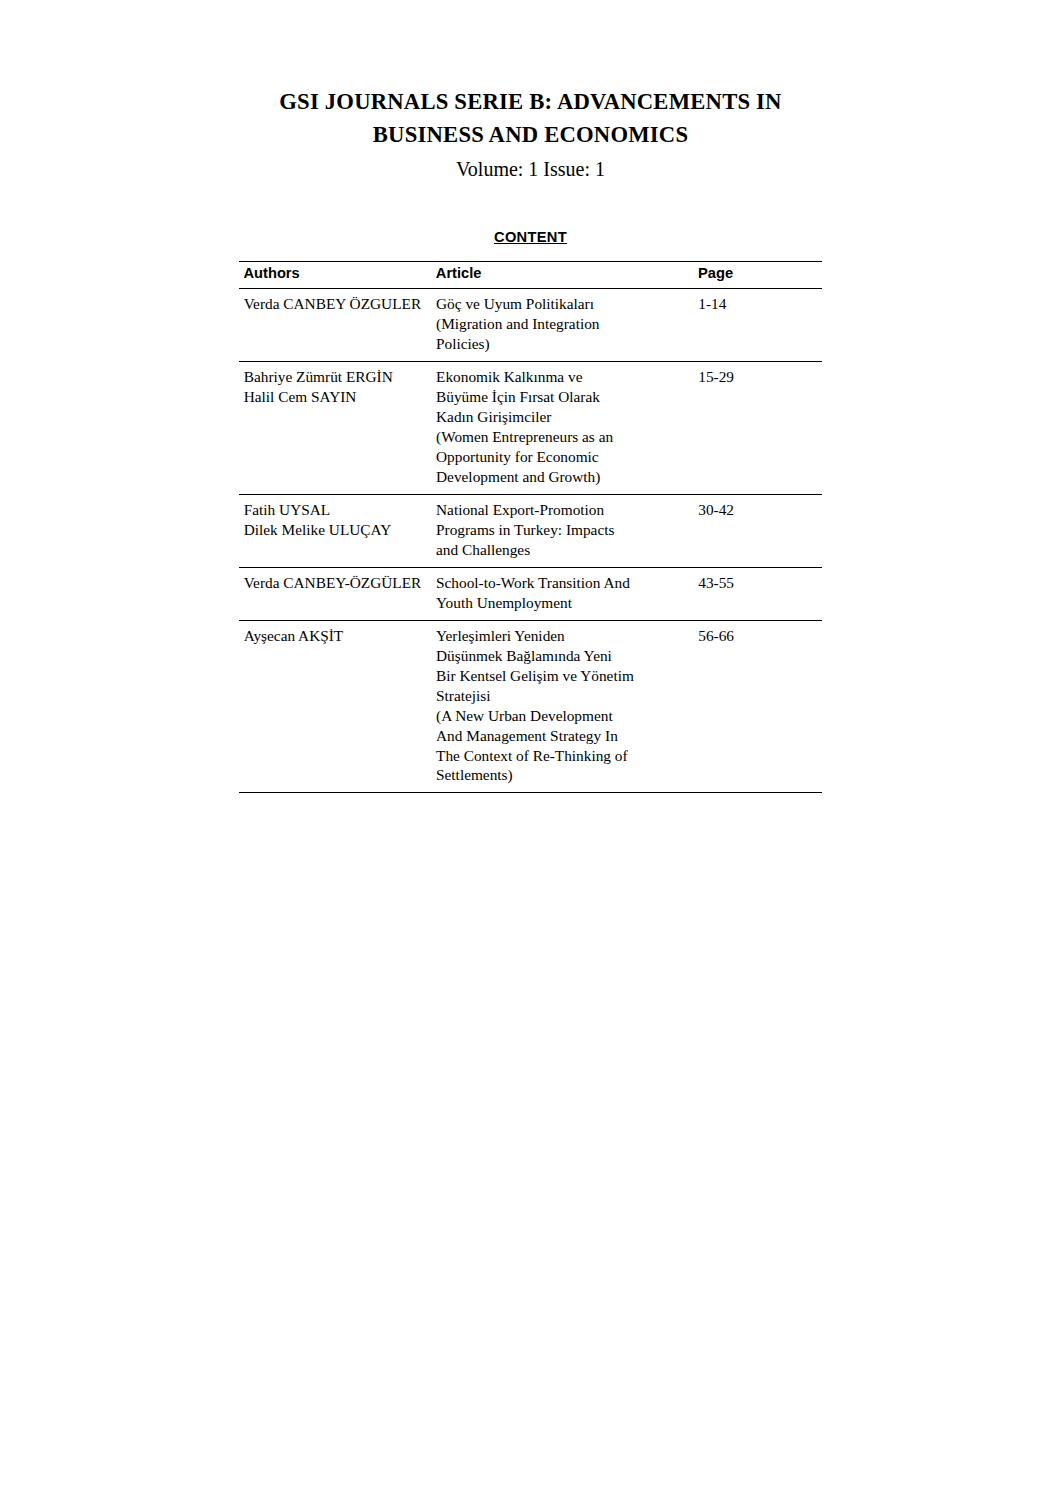GSI JOURNALS SERIE B: ADVANCEMENTS IN BUSINESS AND ECONOMICS
Volume: 1 Issue: 1
CONTENT
| Authors | Article | Page |
| --- | --- | --- |
| Verda CANBEY ÖZGULER | Göç ve Uyum Politikaları (Migration and Integration Policies) | 1-14 |
| Bahriye Zümrüt ERGİN Halil Cem SAYIN | Ekonomik Kalkınma ve Büyüme İçin Fırsat Olarak Kadın Girişimciler (Women Entrepreneurs as an Opportunity for Economic Development and Growth) | 15-29 |
| Fatih UYSAL Dilek Melike ULUÇAY | National Export-Promotion Programs in Turkey: Impacts and Challenges | 30-42 |
| Verda CANBEY-ÖZGÜLER | School-to-Work Transition And Youth Unemployment | 43-55 |
| Ayşecan AKŞİT | Yerleşimleri Yeniden Düşünmek Bağlamında Yeni Bir Kentsel Gelişim ve Yönetim Stratejisi (A New Urban Development And Management Strategy In The Context of Re-Thinking of Settlements) | 56-66 |